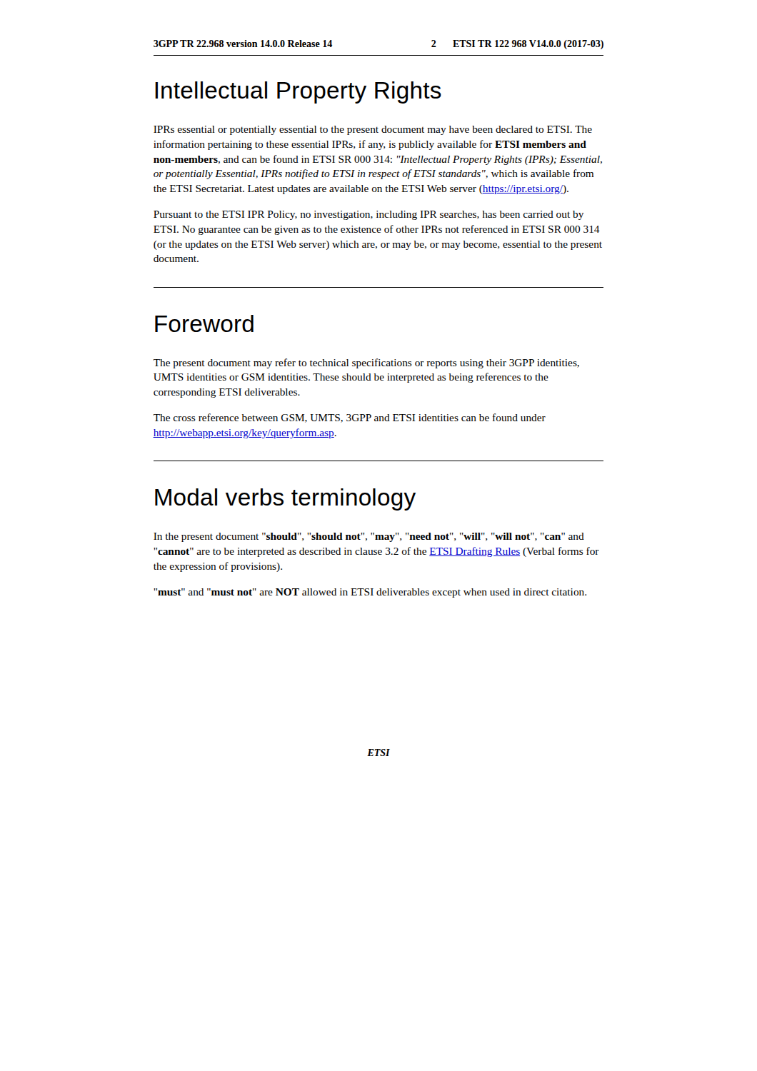3GPP TR 22.968 version 14.0.0 Release 14 2 ETSI TR 122 968 V14.0.0 (2017-03)
Intellectual Property Rights
IPRs essential or potentially essential to the present document may have been declared to ETSI. The information pertaining to these essential IPRs, if any, is publicly available for ETSI members and non-members, and can be found in ETSI SR 000 314: "Intellectual Property Rights (IPRs); Essential, or potentially Essential, IPRs notified to ETSI in respect of ETSI standards", which is available from the ETSI Secretariat. Latest updates are available on the ETSI Web server (https://ipr.etsi.org/).
Pursuant to the ETSI IPR Policy, no investigation, including IPR searches, has been carried out by ETSI. No guarantee can be given as to the existence of other IPRs not referenced in ETSI SR 000 314 (or the updates on the ETSI Web server) which are, or may be, or may become, essential to the present document.
Foreword
The present document may refer to technical specifications or reports using their 3GPP identities, UMTS identities or GSM identities. These should be interpreted as being references to the corresponding ETSI deliverables.
The cross reference between GSM, UMTS, 3GPP and ETSI identities can be found under http://webapp.etsi.org/key/queryform.asp.
Modal verbs terminology
In the present document "should", "should not", "may", "need not", "will", "will not", "can" and "cannot" are to be interpreted as described in clause 3.2 of the ETSI Drafting Rules (Verbal forms for the expression of provisions).
"must" and "must not" are NOT allowed in ETSI deliverables except when used in direct citation.
ETSI